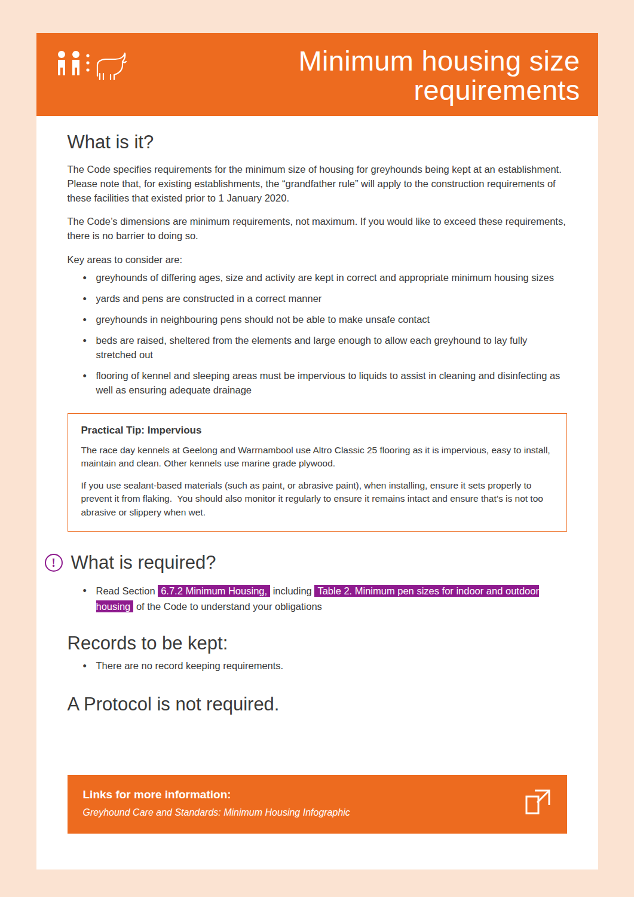Minimum housing size
requirements
What is it?
The Code specifies requirements for the minimum size of housing for greyhounds being kept at an establishment. Please note that, for existing establishments, the “grandfather rule” will apply to the construction requirements of these facilities that existed prior to 1 January 2020.
The Code’s dimensions are minimum requirements, not maximum. If you would like to exceed these requirements, there is no barrier to doing so.
Key areas to consider are:
greyhounds of differing ages, size and activity are kept in correct and appropriate minimum housing sizes
yards and pens are constructed in a correct manner
greyhounds in neighbouring pens should not be able to make unsafe contact
beds are raised, sheltered from the elements and large enough to allow each greyhound to lay fully stretched out
flooring of kennel and sleeping areas must be impervious to liquids to assist in cleaning and disinfecting as well as ensuring adequate drainage
Practical Tip: Impervious
The race day kennels at Geelong and Warrnambool use Altro Classic 25 flooring as it is impervious, easy to install, maintain and clean. Other kennels use marine grade plywood.
If you use sealant-based materials (such as paint, or abrasive paint), when installing, ensure it sets properly to prevent it from flaking. You should also monitor it regularly to ensure it remains intact and ensure that’s is not too abrasive or slippery when wet.
!What is required?
Read Section 6.7.2 Minimum Housing, including Table 2. Minimum pen sizes for indoor and outdoor housing of the Code to understand your obligations
Records to be kept:
There are no record keeping requirements.
A Protocol is not required.
Links for more information:
Greyhound Care and Standards: Minimum Housing Infographic